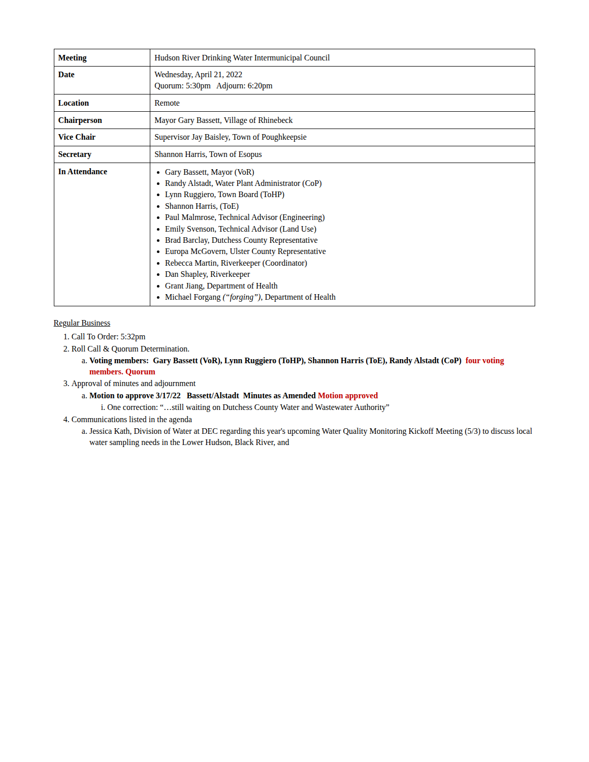| Meeting | Hudson River Drinking Water Intermunicipal Council |
| Date | Wednesday, April 21, 2022 Quorum: 5:30pm Adjourn: 6:20pm |
| Location | Remote |
| Chairperson | Mayor Gary Bassett, Village of Rhinebeck |
| Vice Chair | Supervisor Jay Baisley, Town of Poughkeepsie |
| Secretary | Shannon Harris, Town of Esopus |
| In Attendance | Gary Bassett, Mayor (VoR) Randy Alstadt, Water Plant Administrator (CoP) Lynn Ruggiero, Town Board (ToHP) Shannon Harris, (ToE) Paul Malmrose, Technical Advisor (Engineering) Emily Svenson, Technical Advisor (Land Use) Brad Barclay, Dutchess County Representative Europa McGovern, Ulster County Representative Rebecca Martin, Riverkeeper (Coordinator) Dan Shapley, Riverkeeper Grant Jiang, Department of Health Michael Forgang (“forging”) , Department of Health |
Regular Business
Call To Order: 5:32pm
Roll Call & Quorum Determination.
Voting members: Gary Bassett (VoR), Lynn Ruggiero (ToHP), Shannon Harris (ToE), Randy Alstadt (CoP) four voting members. Quorum
Approval of minutes and adjournment
Motion to approve 3/17/22 Bassett/Alstadt Minutes as Amended Motion approved
One correction: “…still waiting on Dutchess County Water and Wastewater Authority”
Communications listed in the agenda
Jessica Kath, Division of Water at DEC regarding this year's upcoming Water Quality Monitoring Kickoff Meeting (5/3) to discuss local water sampling needs in the Lower Hudson, Black River, and